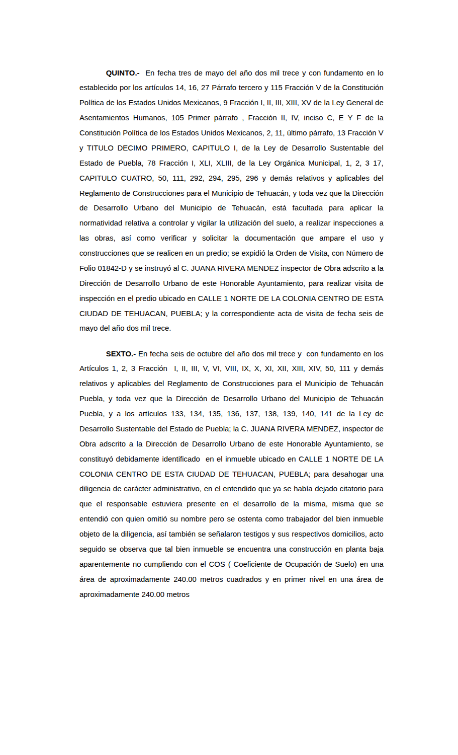QUINTO.- En fecha tres de mayo del año dos mil trece y con fundamento en lo establecido por los artículos 14, 16, 27 Párrafo tercero y 115 Fracción V de la Constitución Política de los Estados Unidos Mexicanos, 9 Fracción I, II, III, XIII, XV de la Ley General de Asentamientos Humanos, 105 Primer párrafo , Fracción II, IV, inciso C, E Y F de la Constitución Política de los Estados Unidos Mexicanos, 2, 11, último párrafo, 13 Fracción V y TITULO DECIMO PRIMERO, CAPITULO I, de la Ley de Desarrollo Sustentable del Estado de Puebla, 78 Fracción I, XLI, XLIII, de la Ley Orgánica Municipal, 1, 2, 3 17, CAPITULO CUATRO, 50, 111, 292, 294, 295, 296 y demás relativos y aplicables del Reglamento de Construcciones para el Municipio de Tehuacán, y toda vez que la Dirección de Desarrollo Urbano del Municipio de Tehuacán, está facultada para aplicar la normatividad relativa a controlar y vigilar la utilización del suelo, a realizar inspecciones a las obras, así como verificar y solicitar la documentación que ampare el uso y construcciones que se realicen en un predio; se expidió la Orden de Visita, con Número de Folio 01842-D y se instruyó al C. JUANA RIVERA MENDEZ inspector de Obra adscrito a la Dirección de Desarrollo Urbano de este Honorable Ayuntamiento, para realizar visita de inspección en el predio ubicado en CALLE 1 NORTE DE LA COLONIA CENTRO DE ESTA CIUDAD DE TEHUACAN, PUEBLA; y la correspondiente acta de visita de fecha seis de mayo del año dos mil trece.
SEXTO.- En fecha seis de octubre del año dos mil trece y con fundamento en los Artículos 1, 2, 3 Fracción I, II, III, V, VI, VIII, IX, X, XI, XII, XIII, XIV, 50, 111 y demás relativos y aplicables del Reglamento de Construcciones para el Municipio de Tehuacán Puebla, y toda vez que la Dirección de Desarrollo Urbano del Municipio de Tehuacán Puebla, y a los artículos 133, 134, 135, 136, 137, 138, 139, 140, 141 de la Ley de Desarrollo Sustentable del Estado de Puebla; la C. JUANA RIVERA MENDEZ, inspector de Obra adscrito a la Dirección de Desarrollo Urbano de este Honorable Ayuntamiento, se constituyó debidamente identificado en el inmueble ubicado en CALLE 1 NORTE DE LA COLONIA CENTRO DE ESTA CIUDAD DE TEHUACAN, PUEBLA; para desahogar una diligencia de carácter administrativo, en el entendido que ya se había dejado citatorio para que el responsable estuviera presente en el desarrollo de la misma, misma que se entendió con quien omitió su nombre pero se ostenta como trabajador del bien inmueble objeto de la diligencia, así también se señalaron testigos y sus respectivos domicilios, acto seguido se observa que tal bien inmueble se encuentra una construcción en planta baja aparentemente no cumpliendo con el COS ( Coeficiente de Ocupación de Suelo) en una área de aproximadamente 240.00 metros cuadrados y en primer nivel en una área de aproximadamente 240.00 metros